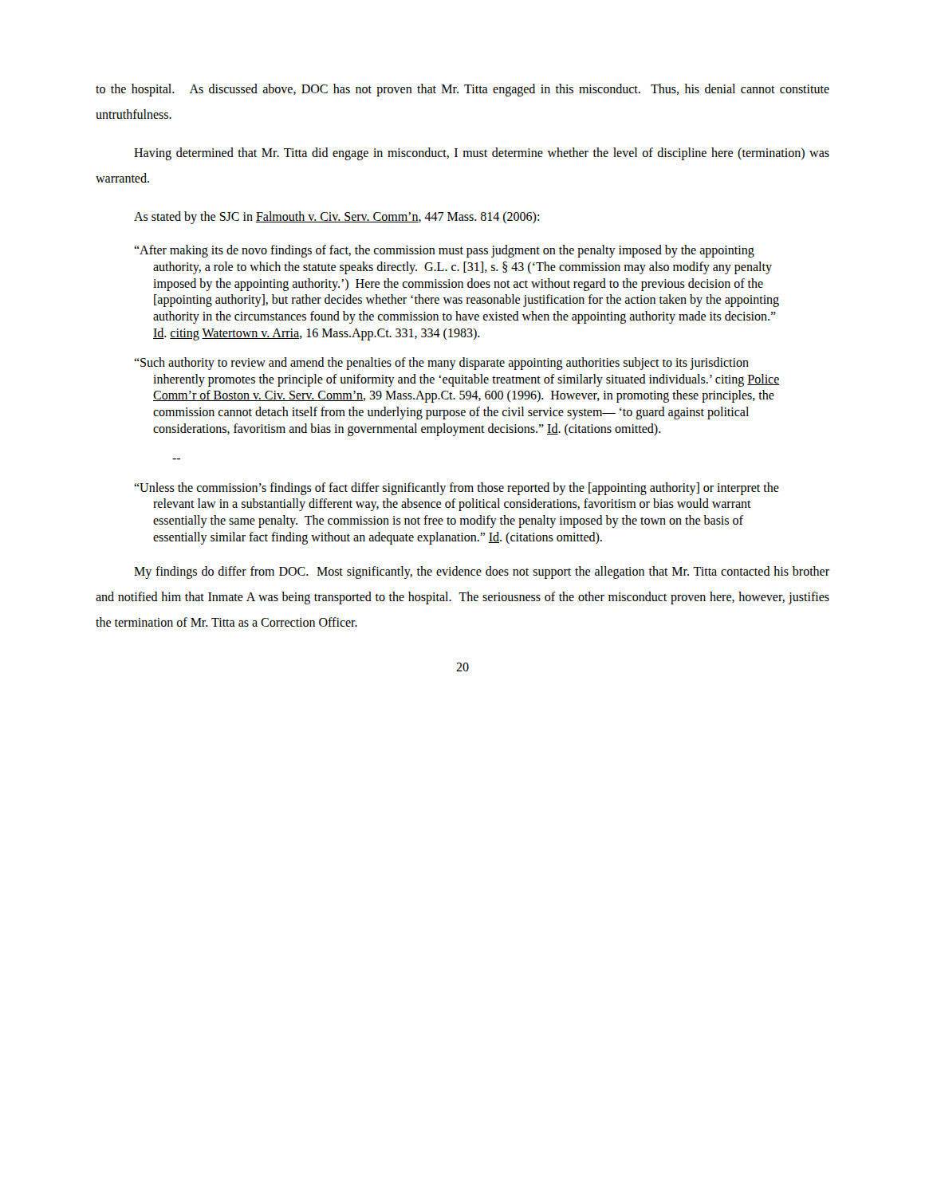to the hospital. As discussed above, DOC has not proven that Mr. Titta engaged in this misconduct. Thus, his denial cannot constitute untruthfulness.
Having determined that Mr. Titta did engage in misconduct, I must determine whether the level of discipline here (termination) was warranted.
As stated by the SJC in Falmouth v. Civ. Serv. Comm’n, 447 Mass. 814 (2006):
“After making its de novo findings of fact, the commission must pass judgment on the penalty imposed by the appointing authority, a role to which the statute speaks directly. G.L. c. [31], s. § 43 (‘The commission may also modify any penalty imposed by the appointing authority.’) Here the commission does not act without regard to the previous decision of the [appointing authority], but rather decides whether ‘there was reasonable justification for the action taken by the appointing authority in the circumstances found by the commission to have existed when the appointing authority made its decision.” Id. citing Watertown v. Arria, 16 Mass.App.Ct. 331, 334 (1983).
“Such authority to review and amend the penalties of the many disparate appointing authorities subject to its jurisdiction inherently promotes the principle of uniformity and the ‘equitable treatment of similarly situated individuals.’ citing Police Comm’r of Boston v. Civ. Serv. Comm’n, 39 Mass.App.Ct. 594, 600 (1996). However, in promoting these principles, the commission cannot detach itself from the underlying purpose of the civil service system— ‘to guard against political considerations, favoritism and bias in governmental employment decisions.” Id. (citations omitted).
--
“Unless the commission’s findings of fact differ significantly from those reported by the [appointing authority] or interpret the relevant law in a substantially different way, the absence of political considerations, favoritism or bias would warrant essentially the same penalty. The commission is not free to modify the penalty imposed by the town on the basis of essentially similar fact finding without an adequate explanation.” Id. (citations omitted).
My findings do differ from DOC. Most significantly, the evidence does not support the allegation that Mr. Titta contacted his brother and notified him that Inmate A was being transported to the hospital. The seriousness of the other misconduct proven here, however, justifies the termination of Mr. Titta as a Correction Officer.
20